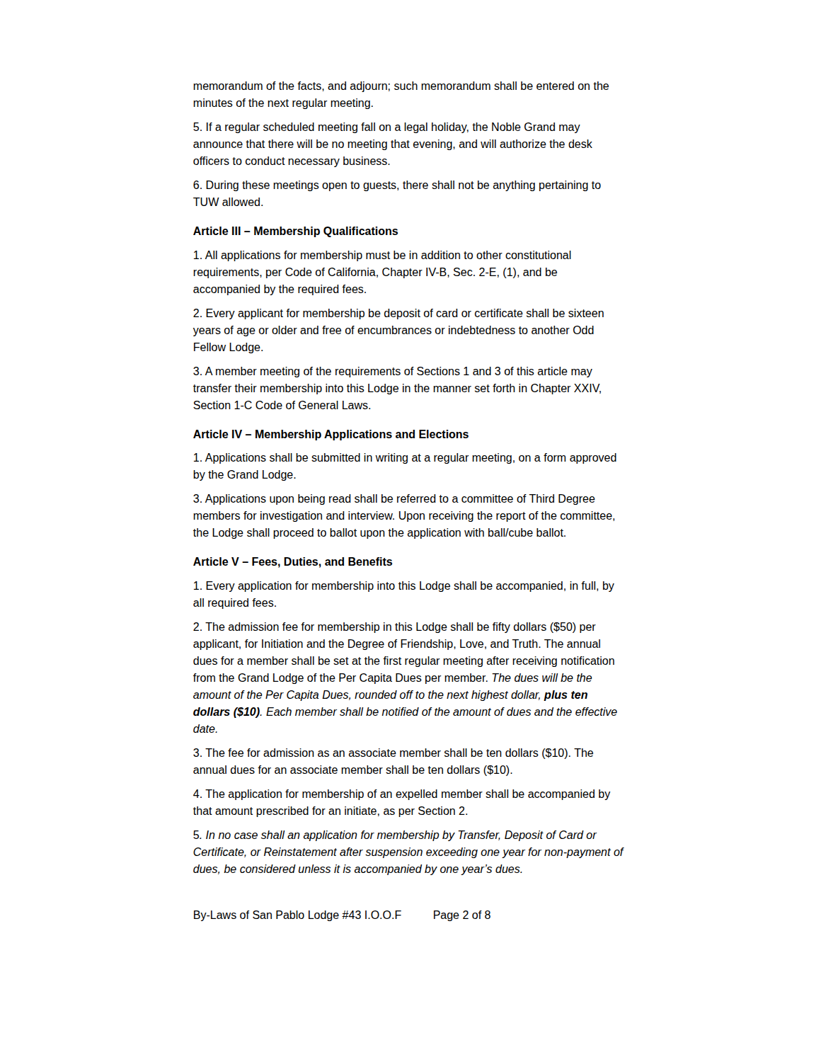memorandum of the facts, and adjourn; such memorandum shall be entered on the minutes of the next regular meeting.
5. If a regular scheduled meeting fall on a legal holiday, the Noble Grand may announce that there will be no meeting that evening, and will authorize the desk officers to conduct necessary business.
6. During these meetings open to guests, there shall not be anything pertaining to TUW allowed.
Article III – Membership Qualifications
1. All applications for membership must be in addition to other constitutional requirements, per Code of California, Chapter IV-B, Sec. 2-E, (1), and be accompanied by the required fees.
2. Every applicant for membership be deposit of card or certificate shall be sixteen years of age or older and free of encumbrances or indebtedness to another Odd Fellow Lodge.
3. A member meeting of the requirements of Sections 1 and 3 of this article may transfer their membership into this Lodge in the manner set forth in Chapter XXIV, Section 1-C Code of General Laws.
Article IV – Membership Applications and Elections
1. Applications shall be submitted in writing at a regular meeting, on a form approved by the Grand Lodge.
3. Applications upon being read shall be referred to a committee of Third Degree members for investigation and interview. Upon receiving the report of the committee, the Lodge shall proceed to ballot upon the application with ball/cube ballot.
Article V – Fees, Duties, and Benefits
1. Every application for membership into this Lodge shall be accompanied, in full, by all required fees.
2. The admission fee for membership in this Lodge shall be fifty dollars ($50) per applicant, for Initiation and the Degree of Friendship, Love, and Truth. The annual dues for a member shall be set at the first regular meeting after receiving notification from the Grand Lodge of the Per Capita Dues per member. The dues will be the amount of the Per Capita Dues, rounded off to the next highest dollar, plus ten dollars ($10). Each member shall be notified of the amount of dues and the effective date.
3. The fee for admission as an associate member shall be ten dollars ($10). The annual dues for an associate member shall be ten dollars ($10).
4. The application for membership of an expelled member shall be accompanied by that amount prescribed for an initiate, as per Section 2.
5. In no case shall an application for membership by Transfer, Deposit of Card or Certificate, or Reinstatement after suspension exceeding one year for non-payment of dues, be considered unless it is accompanied by one year’s dues.
By-Laws of San Pablo Lodge #43 I.O.O.F Page 2 of 8